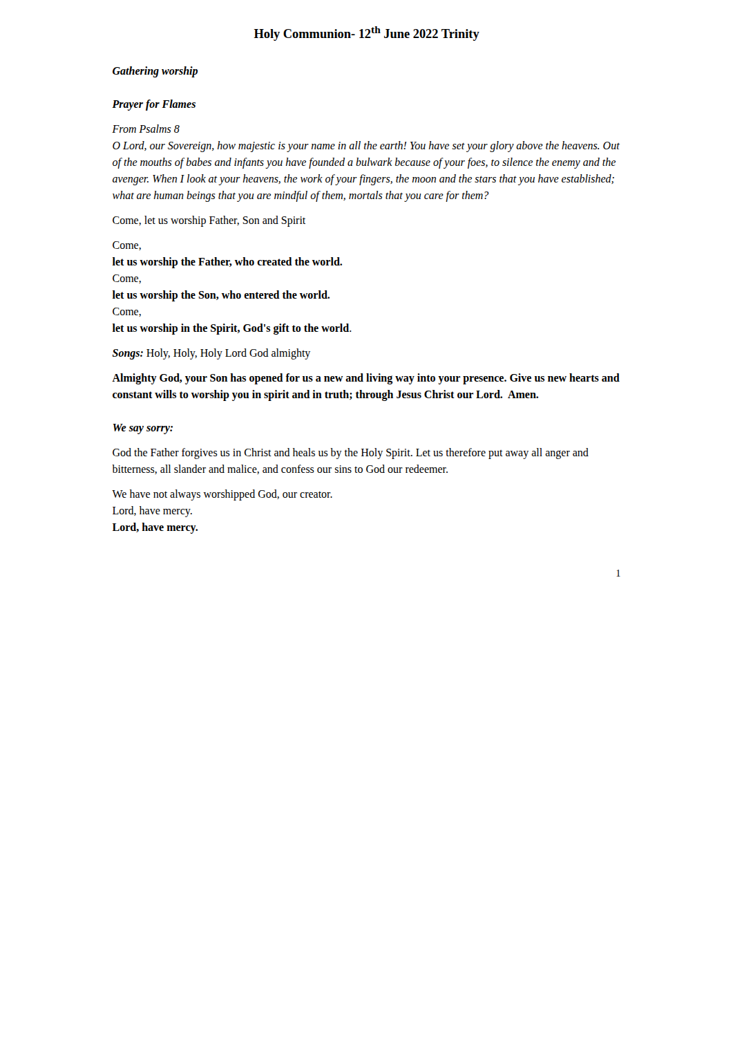Holy Communion- 12th June 2022 Trinity
Gathering worship
Prayer for Flames
From Psalms 8
O Lord, our Sovereign, how majestic is your name in all the earth! You have set your glory above the heavens. Out of the mouths of babes and infants you have founded a bulwark because of your foes, to silence the enemy and the avenger. When I look at your heavens, the work of your fingers, the moon and the stars that you have established; what are human beings that you are mindful of them, mortals that you care for them?
Come, let us worship Father, Son and Spirit
Come,
let us worship the Father, who created the world.
Come,
let us worship the Son, who entered the world.
Come,
let us worship in the Spirit, God's gift to the world.
Songs: Holy, Holy, Holy Lord God almighty
Almighty God, your Son has opened for us a new and living way into your presence. Give us new hearts and constant wills to worship you in spirit and in truth; through Jesus Christ our Lord. Amen.
We say sorry:
God the Father forgives us in Christ and heals us by the Holy Spirit. Let us therefore put away all anger and bitterness, all slander and malice, and confess our sins to God our redeemer.
We have not always worshipped God, our creator.
Lord, have mercy.
Lord, have mercy.
1